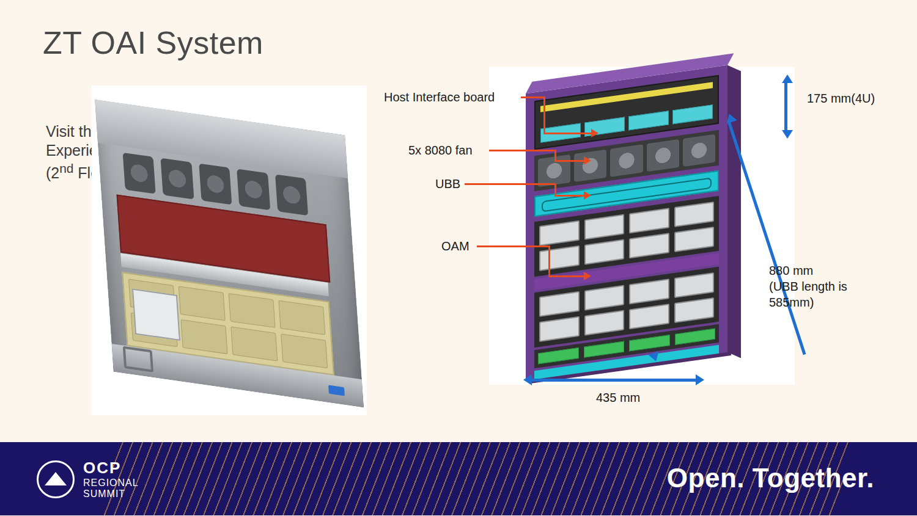ZT OAI System
Visit the OAI
Experience Booth
(2nd Floor)
Host Interface board
5x 8080 fan
UBB
OAM
175 mm(4U)
880 mm
(UBB length is
585mm)
435 mm
OCP REGIONAL
SUMMIT
Open. Together.